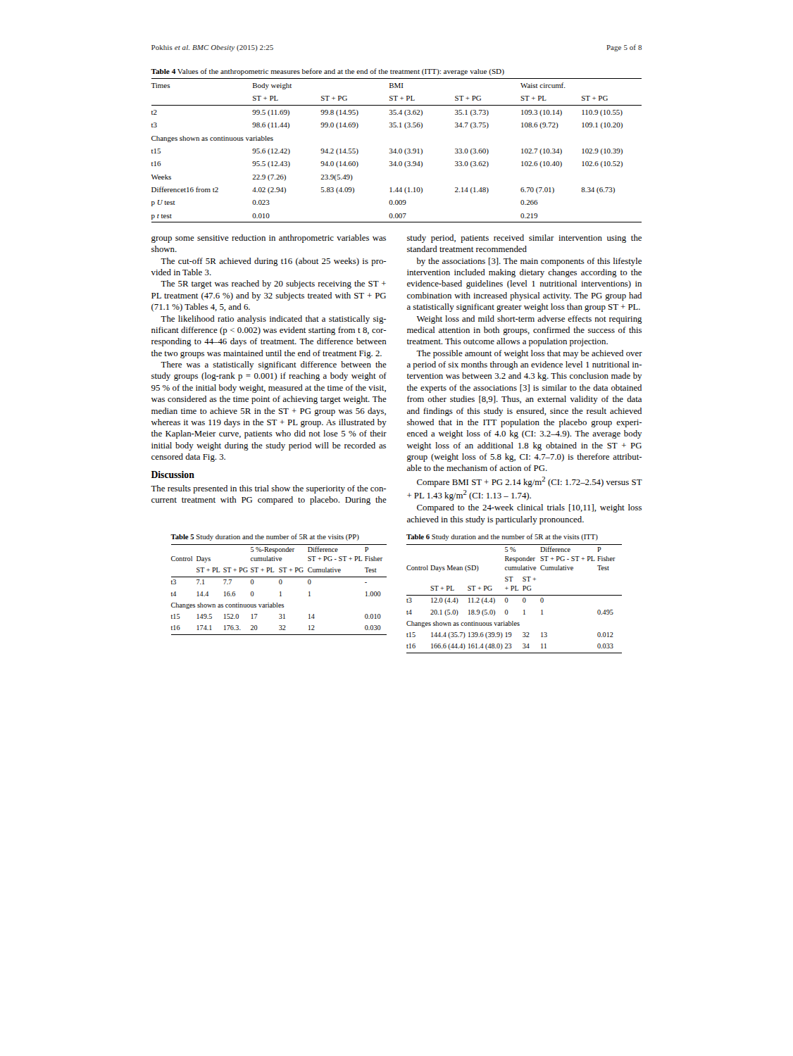Pokhis et al. BMC Obesity (2015) 2:25
Page 5 of 8
Table 4 Values of the anthropometric measures before and at the end of the treatment (ITT): average value (SD)
| Times | Body weight | BMI | Waist circumf. |
| | ST + PL | ST + PG | ST + PL | ST + PG | ST + PL | ST + PG |
| t2 | 99.5 (11.69) | 99.8 (14.95) | 35.4 (3.62) | 35.1 (3.73) | 109.3 (10.14) | 110.9 (10.55) |
| t3 | 98.6 (11.44) | 99.0 (14.69) | 35.1 (3.56) | 34.7 (3.75) | 108.6 (9.72) | 109.1 (10.20) |
| Changes shown as continuous variables |
| t15 | 95.6 (12.42) | 94.2 (14.55) | 34.0 (3.91) | 33.0 (3.60) | 102.7 (10.34) | 102.9 (10.39) |
| t16 | 95.5 (12.43) | 94.0 (14.60) | 34.0 (3.94) | 33.0 (3.62) | 102.6 (10.40) | 102.6 (10.52) |
| Weeks | 22.9 (7.26) | 23.9(5.49) | | | | |
| Differencet16 from t2 | 4.02 (2.94) | 5.83 (4.09) | 1.44 (1.10) | 2.14 (1.48) | 6.70 (7.01) | 8.34 (6.73) |
| p U test | 0.023 | | 0.009 | | 0.266 | |
| p t test | 0.010 | | 0.007 | | 0.219 | |
group some sensitive reduction in anthropometric variables was shown.
The cut-off 5R achieved during t16 (about 25 weeks) is provided in Table 3.
The 5R target was reached by 20 subjects receiving the ST + PL treatment (47.6 %) and by 32 subjects treated with ST + PG (71.1 %) Tables 4, 5, and 6.
The likelihood ratio analysis indicated that a statistically significant difference (p < 0.002) was evident starting from t 8, corresponding to 44–46 days of treatment. The difference between the two groups was maintained until the end of treatment Fig. 2.
There was a statistically significant difference between the study groups (log-rank p = 0.001) if reaching a body weight of 95 % of the initial body weight, measured at the time of the visit, was considered as the time point of achieving target weight. The median time to achieve 5R in the ST + PG group was 56 days, whereas it was 119 days in the ST + PL group. As illustrated by the Kaplan-Meier curve, patients who did not lose 5 % of their initial body weight during the study period will be recorded as censored data Fig. 3.
Discussion
The results presented in this trial show the superiority of the concurrent treatment with PG compared to placebo. During the study period, patients received similar intervention using the standard treatment recommended
by the associations [3]. The main components of this lifestyle intervention included making dietary changes according to the evidence-based guidelines (level 1 nutritional interventions) in combination with increased physical activity. The PG group had a statistically significant greater weight loss than group ST + PL.
Weight loss and mild short-term adverse effects not requiring medical attention in both groups, confirmed the success of this treatment. This outcome allows a population projection.
The possible amount of weight loss that may be achieved over a period of six months through an evidence level 1 nutritional intervention was between 3.2 and 4.3 kg. This conclusion made by the experts of the associations [3] is similar to the data obtained from other studies [8,9]. Thus, an external validity of the data and findings of this study is ensured, since the result achieved showed that in the ITT population the placebo group experienced a weight loss of 4.0 kg (CI: 3.2–4.9). The average body weight loss of an additional 1.8 kg obtained in the ST + PG group (weight loss of 5.8 kg, CI: 4.7–7.0) is therefore attributable to the mechanism of action of PG.
Compare BMI ST + PG 2.14 kg/m2 (CI: 1.72–2.54) versus ST + PL 1.43 kg/m2 (CI: 1.13 – 1.74).
Compared to the 24-week clinical trials [10,11], weight loss achieved in this study is particularly pronounced.
| Table 5 Study duration and the number of 5R at the visits (PP) / Control / Days / 5 %-Responder cumulative / Difference ST + PG - ST + PL / P Fisher / / / ST + PL / ST + PG / ST + PL / ST + PG / Cumulative / Test / / t3 / 7.1 / 7.7 / 0 / 0 / 0 / - / / t4 / 14.4 / 16.6 / 0 / 1 / 1 / 1.000 / / Changes shown as continuous variables / / t15 / 149.5 / 152.0 / 17 / 31 / 14 / 0.010 / / t16 / 174.1 / 176.3. / 20 / 32 / 12 / 0.030 / | Table 6 Study duration and the number of 5R at the visits (ITT) / Control / Days Mean (SD) / 5 % Responder cumulative / Difference ST + PG - ST + PL Cumulative / P Fisher Test / / / ST + PL / ST + PG / ST + PL / ST + PG / / / / t3 / 12.0 (4.4) / 11.2 (4.4) / 0 / 0 / 0 / / / t4 / 20.1 (5.0) / 18.9 (5.0) / 0 / 1 / 1 / 0.495 / / Changes shown as continuous variables / / t15 / 144.4 (35.7) / 139.6 (39.9) / 19 / 32 / 13 / 0.012 / / t16 / 166.6 (44.4) / 161.4 (48.0) / 23 / 34 / 11 / 0.033 / |